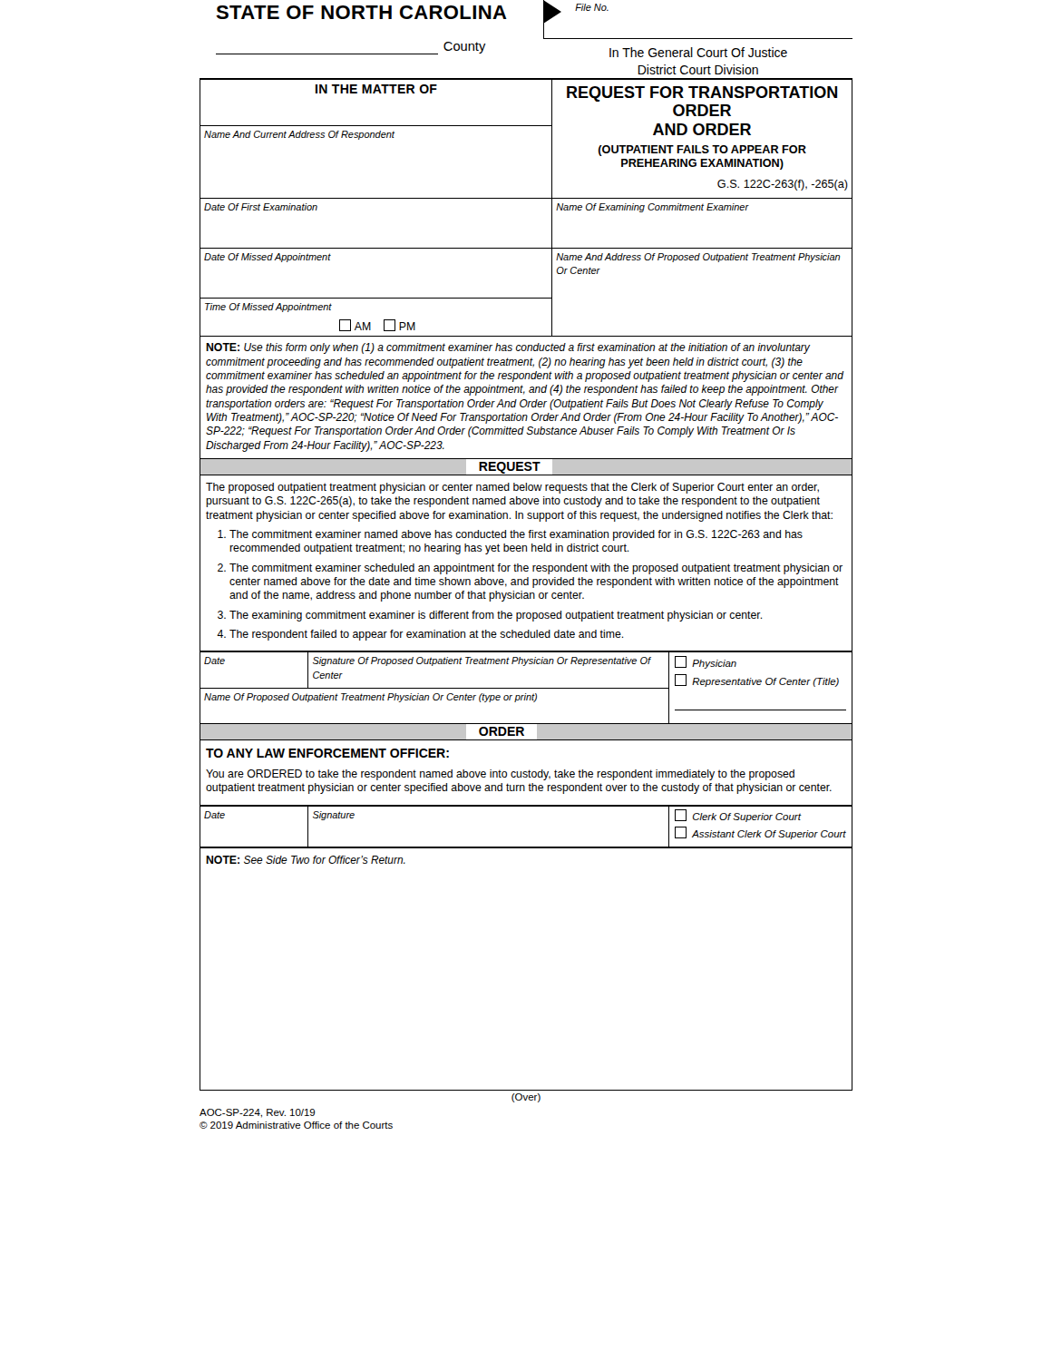| STATE OF NORTH CAROLINA County | File No. In The General Court Of Justice District Court Division |
| IN THE MATTER OF | REQUEST FOR TRANSPORTATION ORDER AND ORDER (OUTPATIENT FAILS TO APPEAR FOR PREHEARING EXAMINATION) G.S. 122C-263(f), -265(a) |
| Name And Current Address Of Respondent |
| Date Of First Examination | Name Of Examining Commitment Examiner |
| Date Of Missed Appointment | Name And Address Of Proposed Outpatient Treatment Physician Or Center |
| Time Of Missed Appointment AM PM |
| NOTE: Use this form only when (1) a commitment examiner has conducted a first examination at the initiation of an involuntary commitment proceeding and has recommended outpatient treatment, (2) no hearing has yet been held in district court, (3) the commitment examiner has scheduled an appointment for the respondent with a proposed outpatient treatment physician or center and has provided the respondent with written notice of the appointment, and (4) the respondent has failed to keep the appointment. Other transportation orders are: “Request For Transportation Order And Order (Outpatient Fails But Does Not Clearly Refuse To Comply With Treatment),” AOC-SP-220; “Notice Of Need For Transportation Order And Order (From One 24-Hour Facility To Another),” AOC-SP-222; “Request For Transportation Order And Order (Committed Substance Abuser Fails To Comply With Treatment Or Is Discharged From 24-Hour Facility),” AOC-SP-223. |
| REQUEST |
| The proposed outpatient treatment physician or center named below requests that the Clerk of Superior Court enter an order, pursuant to G.S. 122C-265(a), to take the respondent named above into custody and to take the respondent to the outpatient treatment physician or center specified above for examination. In support of this request, the undersigned notifies the Clerk that: The commitment examiner named above has conducted the first examination provided for in G.S. 122C-263 and has recommended outpatient treatment; no hearing has yet been held in district court. The commitment examiner scheduled an appointment for the respondent with the proposed outpatient treatment physician or center named above for the date and time shown above, and provided the respondent with written notice of the appointment and of the name, address and phone number of that physician or center. The examining commitment examiner is different from the proposed outpatient treatment physician or center. The respondent failed to appear for examination at the scheduled date and time. |
| / Date / Signature Of Proposed Outpatient Treatment Physician Or Representative Of Center / Physician Representative Of Center (Title) / / Name Of Proposed Outpatient Treatment Physician Or Center (type or print) / |
| ORDER |
| TO ANY LAW ENFORCEMENT OFFICER: You are ORDERED to take the respondent named above into custody, take the respondent immediately to the proposed outpatient treatment physician or center specified above and turn the respondent over to the custody of that physician or center. |
| / Date / Signature / Clerk Of Superior Court Assistant Clerk Of Superior Court / |
| NOTE: See Side Two for Officer’s Return. |
(Over)
AOC-SP-224, Rev. 10/19
© 2019 Administrative Office of the Courts